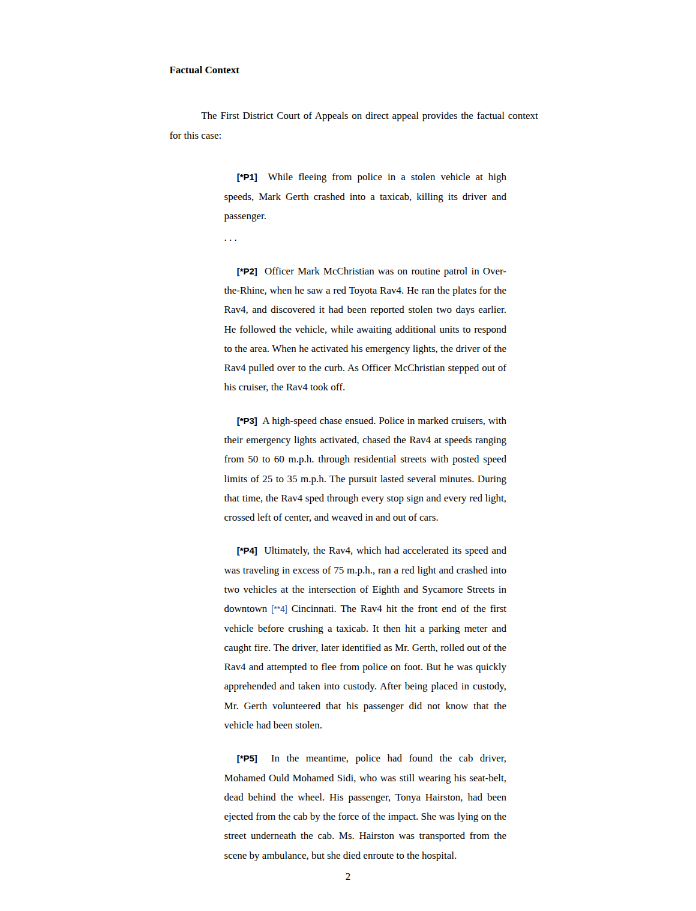Factual Context
The First District Court of Appeals on direct appeal provides the factual context for this case:
[*P1] While fleeing from police in a stolen vehicle at high speeds, Mark Gerth crashed into a taxicab, killing its driver and passenger.
. . .
[*P2] Officer Mark McChristian was on routine patrol in Over-the-Rhine, when he saw a red Toyota Rav4. He ran the plates for the Rav4, and discovered it had been reported stolen two days earlier. He followed the vehicle, while awaiting additional units to respond to the area. When he activated his emergency lights, the driver of the Rav4 pulled over to the curb. As Officer McChristian stepped out of his cruiser, the Rav4 took off.
[*P3] A high-speed chase ensued. Police in marked cruisers, with their emergency lights activated, chased the Rav4 at speeds ranging from 50 to 60 m.p.h. through residential streets with posted speed limits of 25 to 35 m.p.h. The pursuit lasted several minutes. During that time, the Rav4 sped through every stop sign and every red light, crossed left of center, and weaved in and out of cars.
[*P4] Ultimately, the Rav4, which had accelerated its speed and was traveling in excess of 75 m.p.h., ran a red light and crashed into two vehicles at the intersection of Eighth and Sycamore Streets in downtown [**4] Cincinnati. The Rav4 hit the front end of the first vehicle before crushing a taxicab. It then hit a parking meter and caught fire. The driver, later identified as Mr. Gerth, rolled out of the Rav4 and attempted to flee from police on foot. But he was quickly apprehended and taken into custody. After being placed in custody, Mr. Gerth volunteered that his passenger did not know that the vehicle had been stolen.
[*P5] In the meantime, police had found the cab driver, Mohamed Ould Mohamed Sidi, who was still wearing his seat-belt, dead behind the wheel. His passenger, Tonya Hairston, had been ejected from the cab by the force of the impact. She was lying on the street underneath the cab. Ms. Hairston was transported from the scene by ambulance, but she died enroute to the hospital.
2